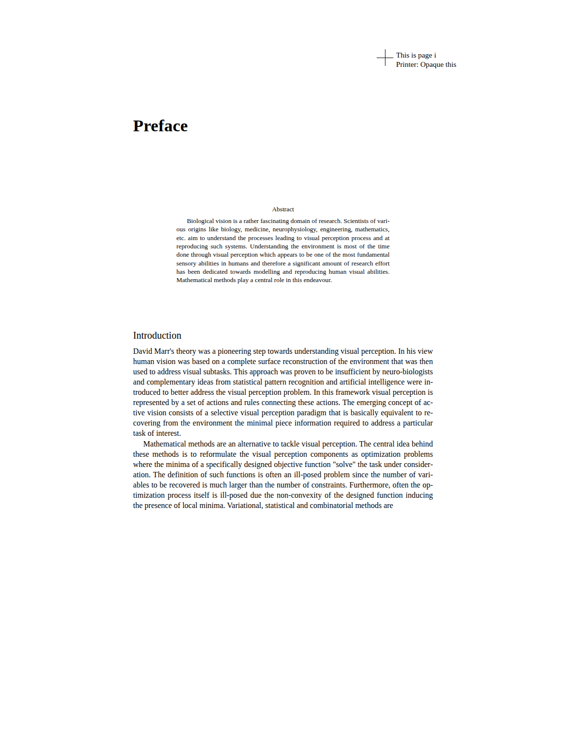This is page i
Printer: Opaque this
Preface
Abstract
Biological vision is a rather fascinating domain of research. Scientists of various origins like biology, medicine, neurophysiology, engineering, mathematics, etc. aim to understand the processes leading to visual perception process and at reproducing such systems. Understanding the environment is most of the time done through visual perception which appears to be one of the most fundamental sensory abilities in humans and therefore a significant amount of research effort has been dedicated towards modelling and reproducing human visual abilities. Mathematical methods play a central role in this endeavour.
Introduction
David Marr's theory was a pioneering step towards understanding visual perception. In his view human vision was based on a complete surface reconstruction of the environment that was then used to address visual subtasks. This approach was proven to be insufficient by neuro-biologists and complementary ideas from statistical pattern recognition and artificial intelligence were introduced to better address the visual perception problem. In this framework visual perception is represented by a set of actions and rules connecting these actions. The emerging concept of active vision consists of a selective visual perception paradigm that is basically equivalent to recovering from the environment the minimal piece information required to address a particular task of interest.
Mathematical methods are an alternative to tackle visual perception. The central idea behind these methods is to reformulate the visual perception components as optimization problems where the minima of a specifically designed objective function "solve" the task under consideration. The definition of such functions is often an ill-posed problem since the number of variables to be recovered is much larger than the number of constraints. Furthermore, often the optimization process itself is ill-posed due the non-convexity of the designed function inducing the presence of local minima. Variational, statistical and combinatorial methods are